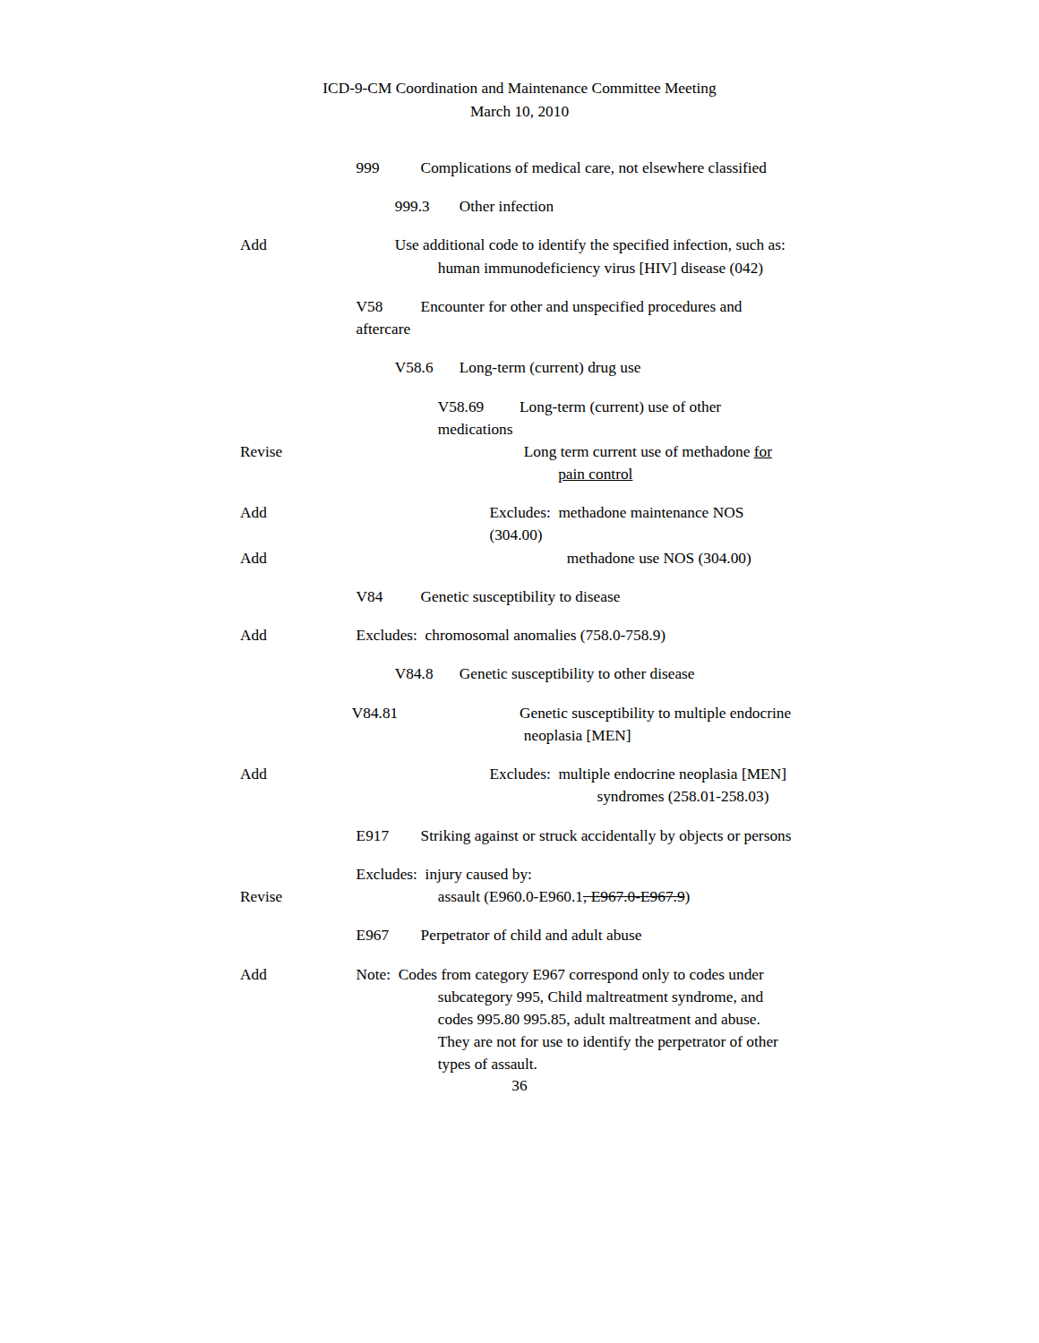ICD-9-CM Coordination and Maintenance Committee Meeting March 10, 2010
999 Complications of medical care, not elsewhere classified
999.3 Other infection
Add
Use additional code to identify the specified infection, such as:
human immunodeficiency virus [HIV] disease (042)
V58 Encounter for other and unspecified procedures and aftercare
V58.6 Long-term (current) drug use
V58.69 Long-term (current) use of other medications
Revise
Long term current use of methadone for
pain control
Add
Excludes: methadone maintenance NOS (304.00)
Add
methadone use NOS (304.00)
V84 Genetic susceptibility to disease
Add
Excludes: chromosomal anomalies (758.0-758.9)
V84.8 Genetic susceptibility to other disease
V84.81 Genetic susceptibility to multiple endocrine neoplasia [MEN]
Add
Excludes: multiple endocrine neoplasia [MEN] syndromes (258.01-258.03)
E917 Striking against or struck accidentally by objects or persons
Excludes: injury caused by:
Revise
assault (E960.0-E960.1, E967.0-E967.9)
E967 Perpetrator of child and adult abuse
Add
Note: Codes from category E967 correspond only to codes under subcategory 995, Child maltreatment syndrome, and codes 995.80 995.85, adult maltreatment and abuse. They are not for use to identify the perpetrator of other types of assault.
36